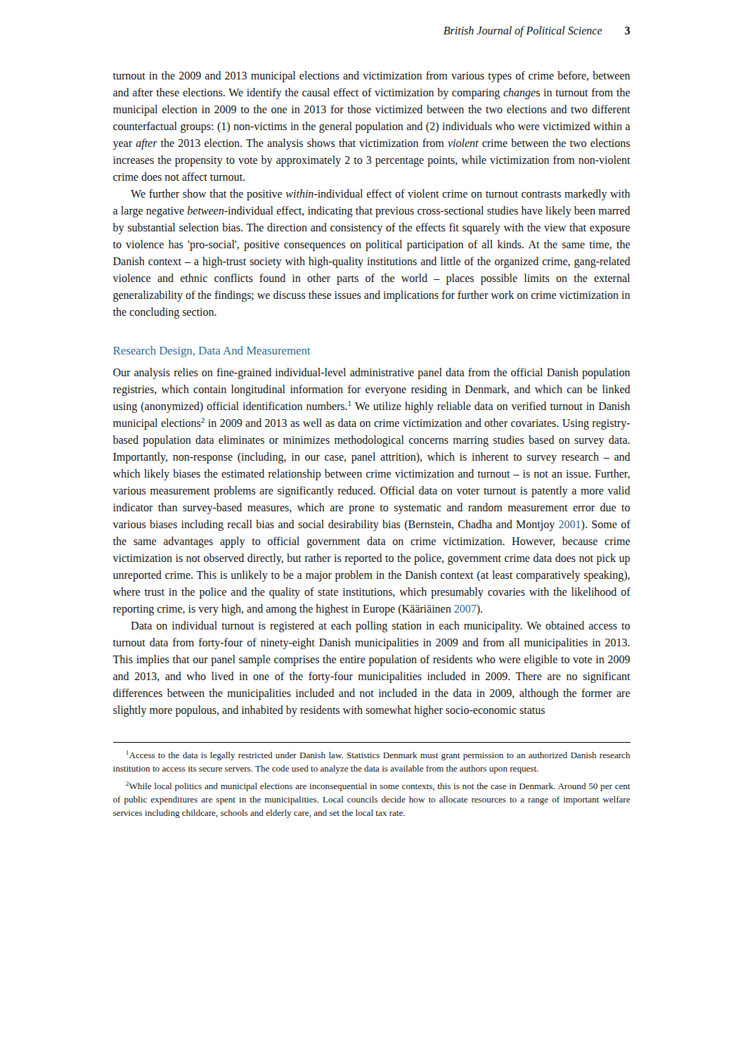British Journal of Political Science 3
turnout in the 2009 and 2013 municipal elections and victimization from various types of crime before, between and after these elections. We identify the causal effect of victimization by comparing changes in turnout from the municipal election in 2009 to the one in 2013 for those victimized between the two elections and two different counterfactual groups: (1) non-victims in the general population and (2) individuals who were victimized within a year after the 2013 election. The analysis shows that victimization from violent crime between the two elections increases the propensity to vote by approximately 2 to 3 percentage points, while victimization from non-violent crime does not affect turnout.
We further show that the positive within-individual effect of violent crime on turnout contrasts markedly with a large negative between-individual effect, indicating that previous cross-sectional studies have likely been marred by substantial selection bias. The direction and consistency of the effects fit squarely with the view that exposure to violence has 'pro-social', positive consequences on political participation of all kinds. At the same time, the Danish context – a high-trust society with high-quality institutions and little of the organized crime, gang-related violence and ethnic conflicts found in other parts of the world – places possible limits on the external generalizability of the findings; we discuss these issues and implications for further work on crime victimization in the concluding section.
Research Design, Data And Measurement
Our analysis relies on fine-grained individual-level administrative panel data from the official Danish population registries, which contain longitudinal information for everyone residing in Denmark, and which can be linked using (anonymized) official identification numbers.1 We utilize highly reliable data on verified turnout in Danish municipal elections2 in 2009 and 2013 as well as data on crime victimization and other covariates. Using registry-based population data eliminates or minimizes methodological concerns marring studies based on survey data. Importantly, non-response (including, in our case, panel attrition), which is inherent to survey research – and which likely biases the estimated relationship between crime victimization and turnout – is not an issue. Further, various measurement problems are significantly reduced. Official data on voter turnout is patently a more valid indicator than survey-based measures, which are prone to systematic and random measurement error due to various biases including recall bias and social desirability bias (Bernstein, Chadha and Montjoy 2001). Some of the same advantages apply to official government data on crime victimization. However, because crime victimization is not observed directly, but rather is reported to the police, government crime data does not pick up unreported crime. This is unlikely to be a major problem in the Danish context (at least comparatively speaking), where trust in the police and the quality of state institutions, which presumably covaries with the likelihood of reporting crime, is very high, and among the highest in Europe (Kääriäinen 2007).
Data on individual turnout is registered at each polling station in each municipality. We obtained access to turnout data from forty-four of ninety-eight Danish municipalities in 2009 and from all municipalities in 2013. This implies that our panel sample comprises the entire population of residents who were eligible to vote in 2009 and 2013, and who lived in one of the forty-four municipalities included in 2009. There are no significant differences between the municipalities included and not included in the data in 2009, although the former are slightly more populous, and inhabited by residents with somewhat higher socio-economic status
1Access to the data is legally restricted under Danish law. Statistics Denmark must grant permission to an authorized Danish research institution to access its secure servers. The code used to analyze the data is available from the authors upon request.
2While local politics and municipal elections are inconsequential in some contexts, this is not the case in Denmark. Around 50 per cent of public expenditures are spent in the municipalities. Local councils decide how to allocate resources to a range of important welfare services including childcare, schools and elderly care, and set the local tax rate.